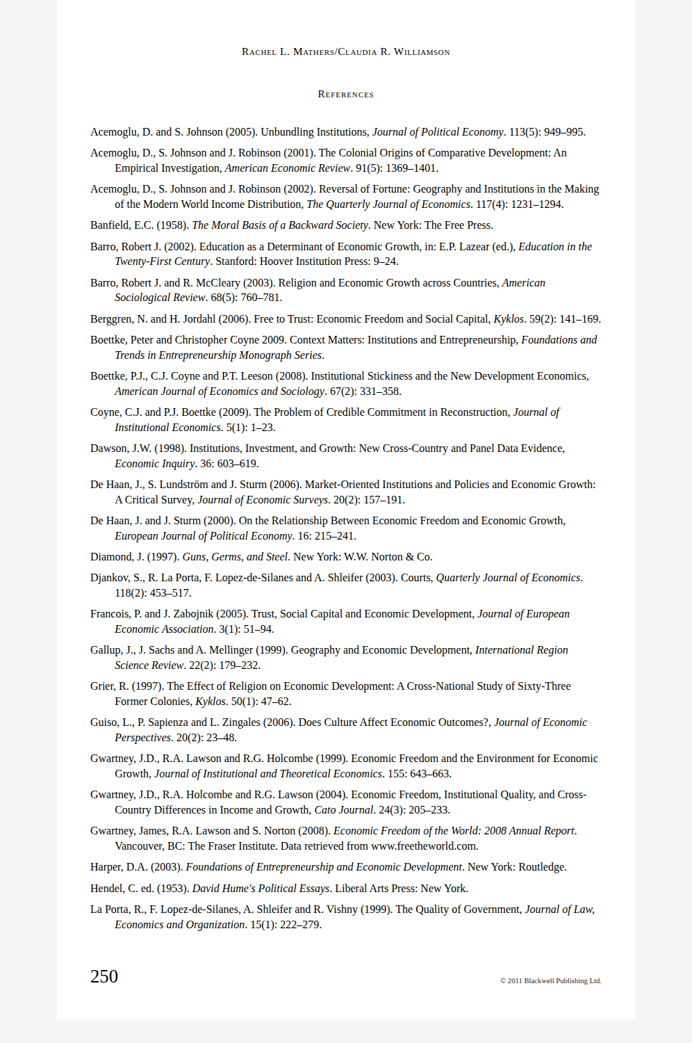Rachel L. Mathers/Claudia R. Williamson
References
Acemoglu, D. and S. Johnson (2005). Unbundling Institutions, Journal of Political Economy. 113(5): 949–995.
Acemoglu, D., S. Johnson and J. Robinson (2001). The Colonial Origins of Comparative Development: An Empirical Investigation, American Economic Review. 91(5): 1369–1401.
Acemoglu, D., S. Johnson and J. Robinson (2002). Reversal of Fortune: Geography and Institutions in the Making of the Modern World Income Distribution, The Quarterly Journal of Economics. 117(4): 1231–1294.
Banfield, E.C. (1958). The Moral Basis of a Backward Society. New York: The Free Press.
Barro, Robert J. (2002). Education as a Determinant of Economic Growth, in: E.P. Lazear (ed.), Education in the Twenty-First Century. Stanford: Hoover Institution Press: 9–24.
Barro, Robert J. and R. McCleary (2003). Religion and Economic Growth across Countries, American Sociological Review. 68(5): 760–781.
Berggren, N. and H. Jordahl (2006). Free to Trust: Economic Freedom and Social Capital, Kyklos. 59(2): 141–169.
Boettke, Peter and Christopher Coyne 2009. Context Matters: Institutions and Entrepreneurship, Foundations and Trends in Entrepreneurship Monograph Series.
Boettke, P.J., C.J. Coyne and P.T. Leeson (2008). Institutional Stickiness and the New Development Economics, American Journal of Economics and Sociology. 67(2): 331–358.
Coyne, C.J. and P.J. Boettke (2009). The Problem of Credible Commitment in Reconstruction, Journal of Institutional Economics. 5(1): 1–23.
Dawson, J.W. (1998). Institutions, Investment, and Growth: New Cross-Country and Panel Data Evidence, Economic Inquiry. 36: 603–619.
De Haan, J., S. Lundström and J. Sturm (2006). Market-Oriented Institutions and Policies and Economic Growth: A Critical Survey, Journal of Economic Surveys. 20(2): 157–191.
De Haan, J. and J. Sturm (2000). On the Relationship Between Economic Freedom and Economic Growth, European Journal of Political Economy. 16: 215–241.
Diamond, J. (1997). Guns, Germs, and Steel. New York: W.W. Norton & Co.
Djankov, S., R. La Porta, F. Lopez-de-Silanes and A. Shleifer (2003). Courts, Quarterly Journal of Economics. 118(2): 453–517.
Francois, P. and J. Zabojnik (2005). Trust, Social Capital and Economic Development, Journal of European Economic Association. 3(1): 51–94.
Gallup, J., J. Sachs and A. Mellinger (1999). Geography and Economic Development, International Region Science Review. 22(2): 179–232.
Grier, R. (1997). The Effect of Religion on Economic Development: A Cross-National Study of Sixty-Three Former Colonies, Kyklos. 50(1): 47–62.
Guiso, L., P. Sapienza and L. Zingales (2006). Does Culture Affect Economic Outcomes?, Journal of Economic Perspectives. 20(2): 23–48.
Gwartney, J.D., R.A. Lawson and R.G. Holcombe (1999). Economic Freedom and the Environment for Economic Growth, Journal of Institutional and Theoretical Economics. 155: 643–663.
Gwartney, J.D., R.A. Holcombe and R.G. Lawson (2004). Economic Freedom, Institutional Quality, and Cross-Country Differences in Income and Growth, Cato Journal. 24(3): 205–233.
Gwartney, James, R.A. Lawson and S. Norton (2008). Economic Freedom of the World: 2008 Annual Report. Vancouver, BC: The Fraser Institute. Data retrieved from www.freetheworld.com.
Harper, D.A. (2003). Foundations of Entrepreneurship and Economic Development. New York: Routledge.
Hendel, C. ed. (1953). David Hume's Political Essays. Liberal Arts Press: New York.
La Porta, R., F. Lopez-de-Silanes, A. Shleifer and R. Vishny (1999). The Quality of Government, Journal of Law, Economics and Organization. 15(1): 222–279.
250
© 2011 Blackwell Publishing Ltd.